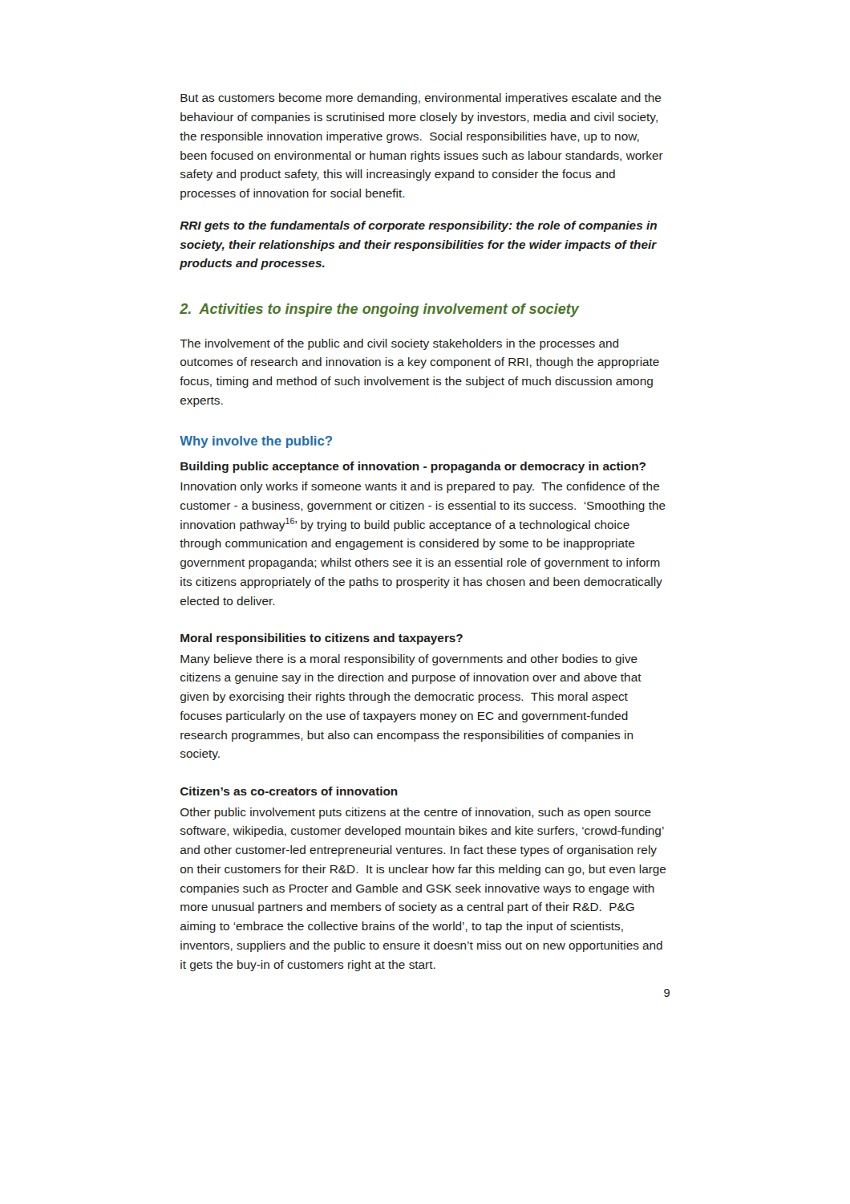But as customers become more demanding, environmental imperatives escalate and the behaviour of companies is scrutinised more closely by investors, media and civil society, the responsible innovation imperative grows. Social responsibilities have, up to now, been focused on environmental or human rights issues such as labour standards, worker safety and product safety, this will increasingly expand to consider the focus and processes of innovation for social benefit.
RRI gets to the fundamentals of corporate responsibility: the role of companies in society, their relationships and their responsibilities for the wider impacts of their products and processes.
2. Activities to inspire the ongoing involvement of society
The involvement of the public and civil society stakeholders in the processes and outcomes of research and innovation is a key component of RRI, though the appropriate focus, timing and method of such involvement is the subject of much discussion among experts.
Why involve the public?
Building public acceptance of innovation - propaganda or democracy in action?
Innovation only works if someone wants it and is prepared to pay. The confidence of the customer - a business, government or citizen - is essential to its success. ‘Smoothing the innovation pathway16’ by trying to build public acceptance of a technological choice through communication and engagement is considered by some to be inappropriate government propaganda; whilst others see it is an essential role of government to inform its citizens appropriately of the paths to prosperity it has chosen and been democratically elected to deliver.
Moral responsibilities to citizens and taxpayers?
Many believe there is a moral responsibility of governments and other bodies to give citizens a genuine say in the direction and purpose of innovation over and above that given by exorcising their rights through the democratic process. This moral aspect focuses particularly on the use of taxpayers money on EC and government-funded research programmes, but also can encompass the responsibilities of companies in society.
Citizen’s as co-creators of innovation
Other public involvement puts citizens at the centre of innovation, such as open source software, wikipedia, customer developed mountain bikes and kite surfers, ‘crowd-funding’ and other customer-led entrepreneurial ventures. In fact these types of organisation rely on their customers for their R&D. It is unclear how far this melding can go, but even large companies such as Procter and Gamble and GSK seek innovative ways to engage with more unusual partners and members of society as a central part of their R&D. P&G aiming to ‘embrace the collective brains of the world’, to tap the input of scientists, inventors, suppliers and the public to ensure it doesn’t miss out on new opportunities and it gets the buy-in of customers right at the start.
9